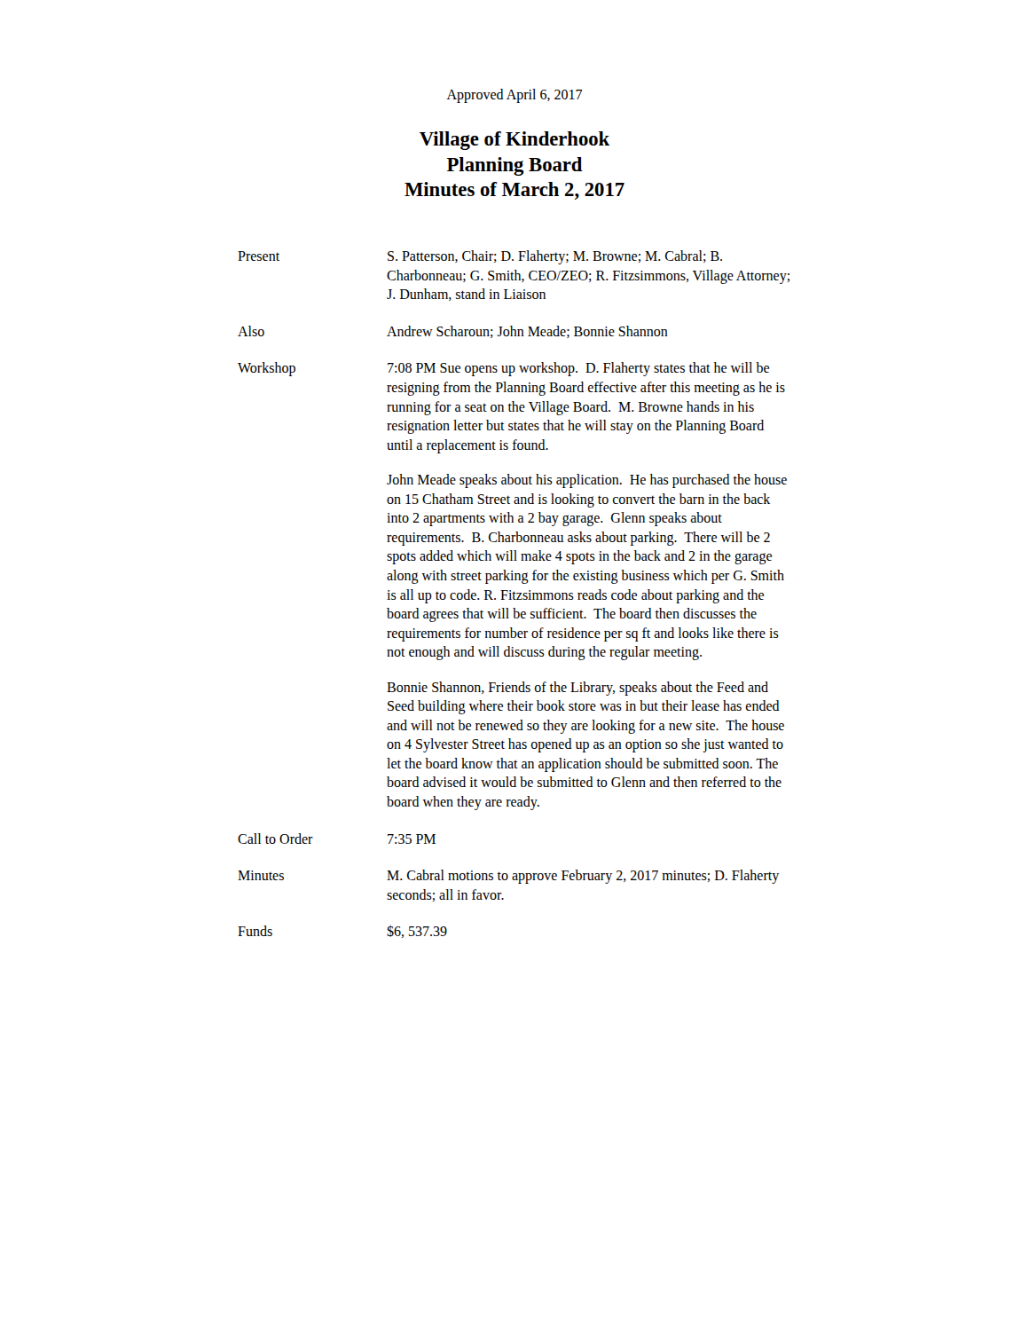Approved April 6, 2017
Village of Kinderhook
Planning Board
Minutes of March 2, 2017
| Present | S. Patterson, Chair; D. Flaherty; M. Browne; M. Cabral; B. Charbonneau; G. Smith, CEO/ZEO; R. Fitzsimmons, Village Attorney; J. Dunham, stand in Liaison |
| Also | Andrew Scharoun; John Meade; Bonnie Shannon |
| Workshop | 7:08 PM Sue opens up workshop. D. Flaherty states that he will be resigning from the Planning Board effective after this meeting as he is running for a seat on the Village Board. M. Browne hands in his resignation letter but states that he will stay on the Planning Board until a replacement is found. John Meade speaks about his application. He has purchased the house on 15 Chatham Street and is looking to convert the barn in the back into 2 apartments with a 2 bay garage. Glenn speaks about requirements. B. Charbonneau asks about parking. There will be 2 spots added which will make 4 spots in the back and 2 in the garage along with street parking for the existing business which per G. Smith is all up to code. R. Fitzsimmons reads code about parking and the board agrees that will be sufficient. The board then discusses the requirements for number of residence per sq ft and looks like there is not enough and will discuss during the regular meeting. Bonnie Shannon, Friends of the Library, speaks about the Feed and Seed building where their book store was in but their lease has ended and will not be renewed so they are looking for a new site. The house on 4 Sylvester Street has opened up as an option so she just wanted to let the board know that an application should be submitted soon. The board advised it would be submitted to Glenn and then referred to the board when they are ready. |
| Call to Order | 7:35 PM |
| Minutes | M. Cabral motions to approve February 2, 2017 minutes; D. Flaherty seconds; all in favor. |
| Funds | $6, 537.39 |